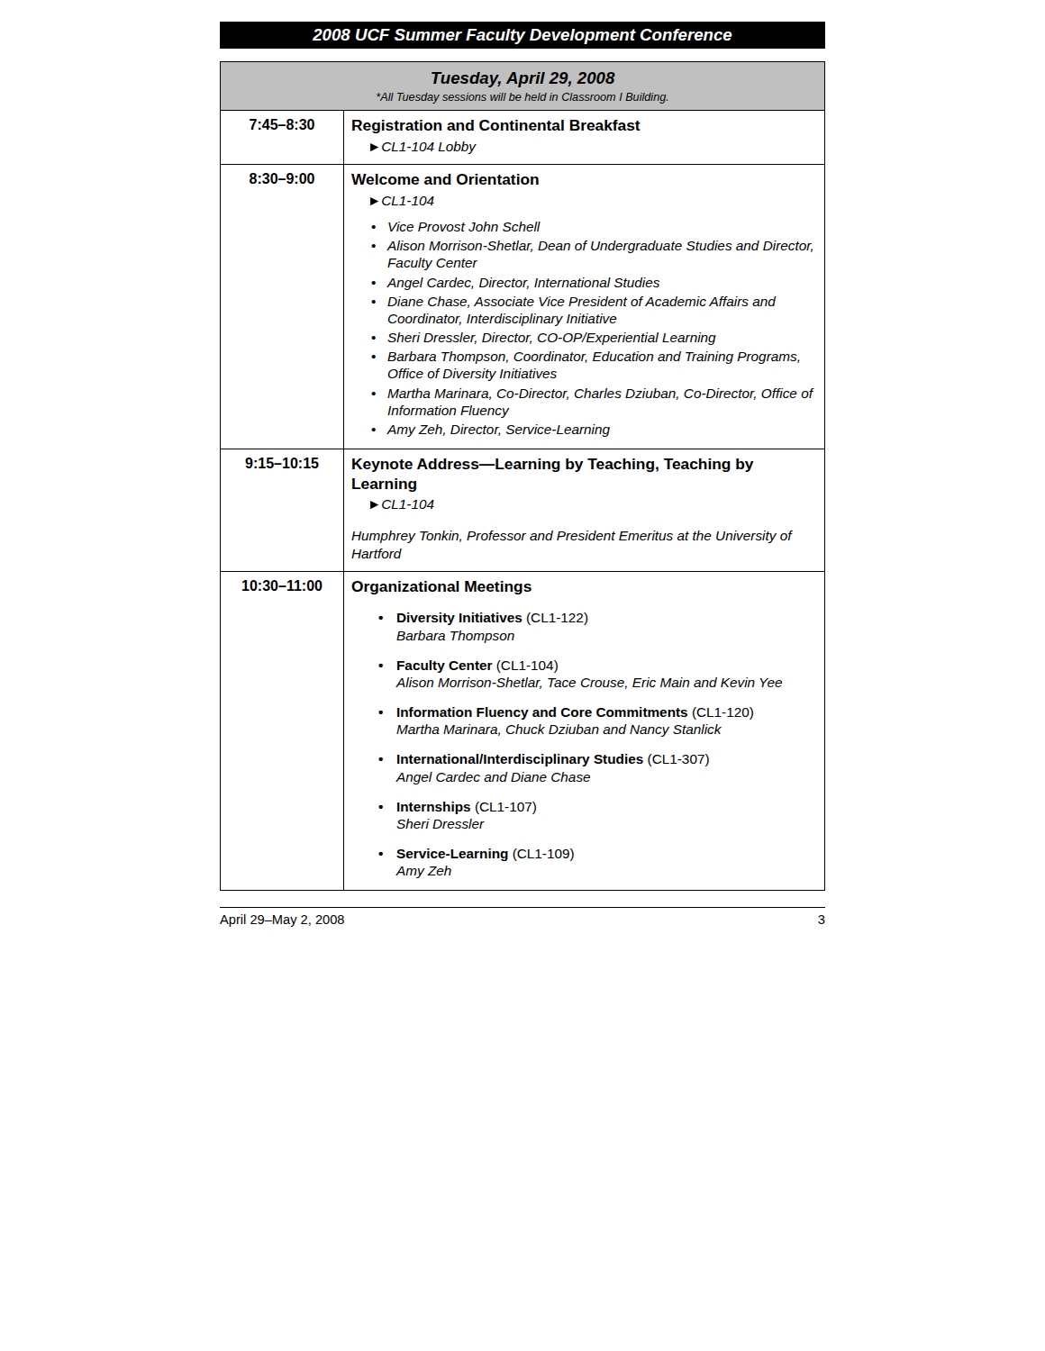2008 UCF Summer Faculty Development Conference
| Tuesday, April 29, 2008 *All Tuesday sessions will be held in Classroom I Building. |
| 7:45–8:30 | Registration and Continental Breakfast ► CL1-104 Lobby |
| 8:30–9:00 | Welcome and Orientation ► CL1-104 Vice Provost John Schell Alison Morrison-Shetlar, Dean of Undergraduate Studies and Director, Faculty Center Angel Cardec, Director, International Studies Diane Chase, Associate Vice President of Academic Affairs and Coordinator, Interdisciplinary Initiative Sheri Dressler, Director, CO-OP/Experiential Learning Barbara Thompson, Coordinator, Education and Training Programs, Office of Diversity Initiatives Martha Marinara, Co-Director, Charles Dziuban, Co-Director, Office of Information Fluency Amy Zeh, Director, Service-Learning |
| 9:15–10:15 | Keynote Address—Learning by Teaching, Teaching by Learning ► CL1-104 Humphrey Tonkin, Professor and President Emeritus at the University of Hartford |
| 10:30–11:00 | Organizational Meetings Diversity Initiatives (CL1-122) Barbara Thompson Faculty Center (CL1-104) Alison Morrison-Shetlar, Tace Crouse, Eric Main and Kevin Yee Information Fluency and Core Commitments (CL1-120) Martha Marinara, Chuck Dziuban and Nancy Stanlick International/Interdisciplinary Studies (CL1-307) Angel Cardec and Diane Chase Internships (CL1-107) Sheri Dressler Service-Learning (CL1-109) Amy Zeh |
April 29–May 2, 2008
3